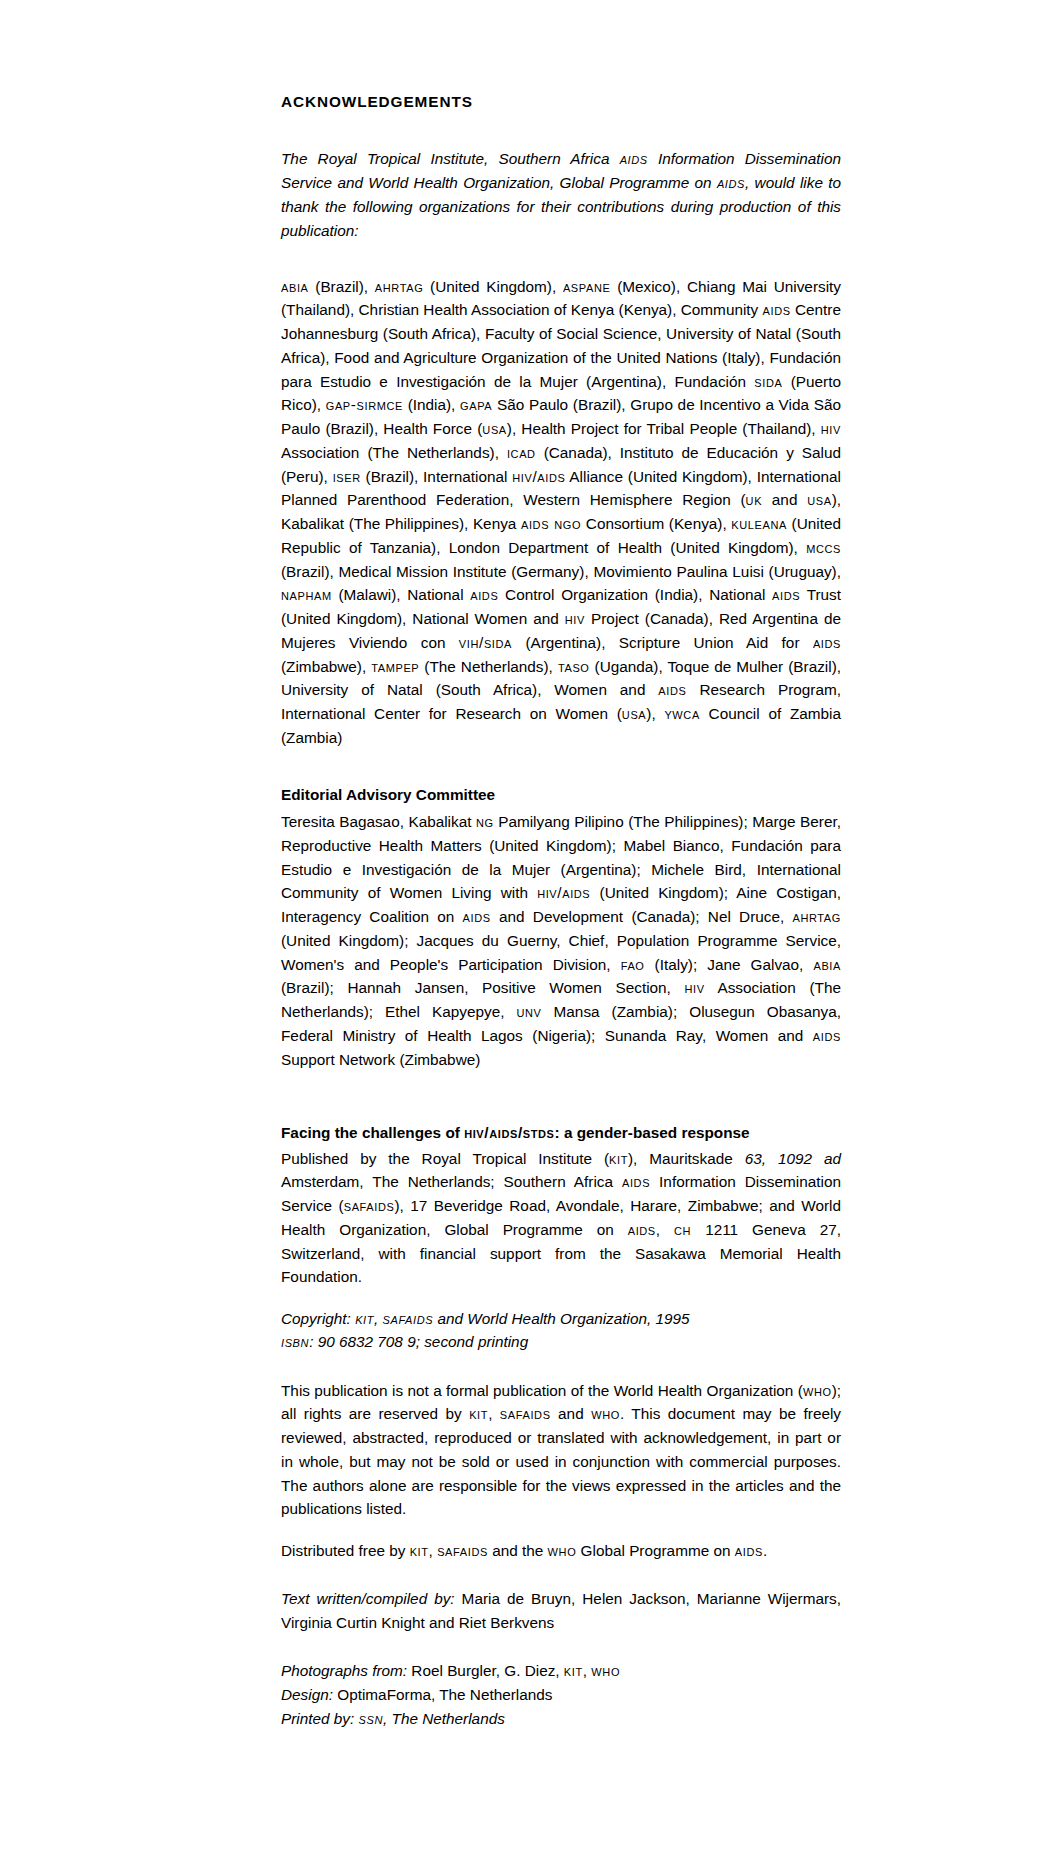Acknowledgements
The Royal Tropical Institute, Southern Africa aids Information Dissemination Service and World Health Organization, Global Programme on aids, would like to thank the following organizations for their contributions during production of this publication:
abia (Brazil), ahrtag (United Kingdom), aspane (Mexico), Chiang Mai University (Thailand), Christian Health Association of Kenya (Kenya), Community aids Centre Johannesburg (South Africa), Faculty of Social Science, University of Natal (South Africa), Food and Agriculture Organization of the United Nations (Italy), Fundación para Estudio e Investigación de la Mujer (Argentina), Fundación sida (Puerto Rico), gap-sirmce (India), gapa São Paulo (Brazil), Grupo de Incentivo a Vida São Paulo (Brazil), Health Force (usa), Health Project for Tribal People (Thailand), hiv Association (The Netherlands), icad (Canada), Instituto de Educación y Salud (Peru), iser (Brazil), International hiv/aids Alliance (United Kingdom), International Planned Parenthood Federation, Western Hemisphere Region (uk and usa), Kabalikat (The Philippines), Kenya aids ngo Consortium (Kenya), kuleana (United Republic of Tanzania), London Department of Health (United Kingdom), mccs (Brazil), Medical Mission Institute (Germany), Movimiento Paulina Luisi (Uruguay), napham (Malawi), National aids Control Organization (India), National aids Trust (United Kingdom), National Women and hiv Project (Canada), Red Argentina de Mujeres Viviendo con vih/sida (Argentina), Scripture Union Aid for aids (Zimbabwe), tampep (The Netherlands), taso (Uganda), Toque de Mulher (Brazil), University of Natal (South Africa), Women and aids Research Program, International Center for Research on Women (usa), ywca Council of Zambia (Zambia)
Editorial Advisory Committee
Teresita Bagasao, Kabalikat ng Pamilyang Pilipino (The Philippines); Marge Berer, Reproductive Health Matters (United Kingdom); Mabel Bianco, Fundación para Estudio e Investigación de la Mujer (Argentina); Michele Bird, International Community of Women Living with hiv/aids (United Kingdom); Aine Costigan, Interagency Coalition on aids and Development (Canada); Nel Druce, ahrtag (United Kingdom); Jacques du Guerny, Chief, Population Programme Service, Women's and People's Participation Division, fao (Italy); Jane Galvao, abia (Brazil); Hannah Jansen, Positive Women Section, hiv Association (The Netherlands); Ethel Kapyepye, unv Mansa (Zambia); Olusegun Obasanya, Federal Ministry of Health Lagos (Nigeria); Sunanda Ray, Women and aids Support Network (Zimbabwe)
Facing the challenges of hiv/aids/stds: a gender-based response
Published by the Royal Tropical Institute (kit), Mauritskade 63, 1092 ad Amsterdam, The Netherlands; Southern Africa aids Information Dissemination Service (safaids), 17 Beveridge Road, Avondale, Harare, Zimbabwe; and World Health Organization, Global Programme on aids, ch 1211 Geneva 27, Switzerland, with financial support from the Sasakawa Memorial Health Foundation.
Copyright: kit, safaids and World Health Organization, 1995
isbn: 90 6832 708 9; second printing
This publication is not a formal publication of the World Health Organization (who); all rights are reserved by kit, safaids and who. This document may be freely reviewed, abstracted, reproduced or translated with acknowledgement, in part or in whole, but may not be sold or used in conjunction with commercial purposes. The authors alone are responsible for the views expressed in the articles and the publications listed.
Distributed free by kit, safaids and the who Global Programme on aids.
Text written/compiled by: Maria de Bruyn, Helen Jackson, Marianne Wijermars, Virginia Curtin Knight and Riet Berkvens
Photographs from: Roel Burgler, G. Diez, kit, who
Design: OptimaForma, The Netherlands
Printed by: ssn, The Netherlands